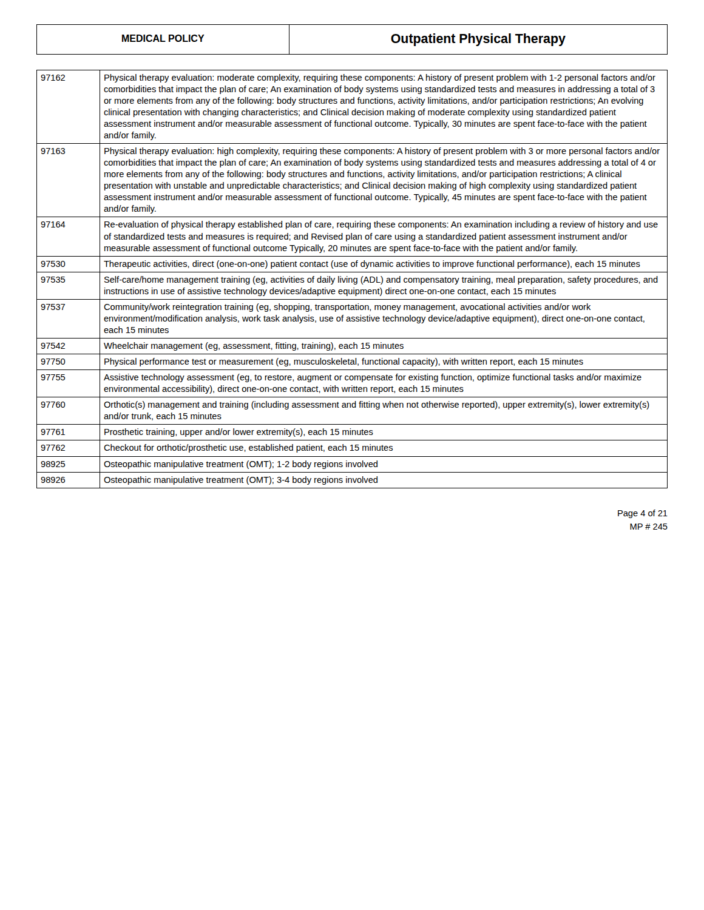| MEDICAL POLICY | Outpatient Physical Therapy |
| 97162 | Physical therapy evaluation: moderate complexity, requiring these components: A history of present problem with 1-2 personal factors and/or comorbidities that impact the plan of care; An examination of body systems using standardized tests and measures in addressing a total of 3 or more elements from any of the following: body structures and functions, activity limitations, and/or participation restrictions; An evolving clinical presentation with changing characteristics; and Clinical decision making of moderate complexity using standardized patient assessment instrument and/or measurable assessment of functional outcome. Typically, 30 minutes are spent face-to-face with the patient and/or family. |
| 97163 | Physical therapy evaluation: high complexity, requiring these components: A history of present problem with 3 or more personal factors and/or comorbidities that impact the plan of care; An examination of body systems using standardized tests and measures addressing a total of 4 or more elements from any of the following: body structures and functions, activity limitations, and/or participation restrictions; A clinical presentation with unstable and unpredictable characteristics; and Clinical decision making of high complexity using standardized patient assessment instrument and/or measurable assessment of functional outcome. Typically, 45 minutes are spent face-to-face with the patient and/or family. |
| 97164 | Re-evaluation of physical therapy established plan of care, requiring these components: An examination including a review of history and use of standardized tests and measures is required; and Revised plan of care using a standardized patient assessment instrument and/or measurable assessment of functional outcome Typically, 20 minutes are spent face-to-face with the patient and/or family. |
| 97530 | Therapeutic activities, direct (one-on-one) patient contact (use of dynamic activities to improve functional performance), each 15 minutes |
| 97535 | Self-care/home management training (eg, activities of daily living (ADL) and compensatory training, meal preparation, safety procedures, and instructions in use of assistive technology devices/adaptive equipment) direct one-on-one contact, each 15 minutes |
| 97537 | Community/work reintegration training (eg, shopping, transportation, money management, avocational activities and/or work environment/modification analysis, work task analysis, use of assistive technology device/adaptive equipment), direct one-on-one contact, each 15 minutes |
| 97542 | Wheelchair management (eg, assessment, fitting, training), each 15 minutes |
| 97750 | Physical performance test or measurement (eg, musculoskeletal, functional capacity), with written report, each 15 minutes |
| 97755 | Assistive technology assessment (eg, to restore, augment or compensate for existing function, optimize functional tasks and/or maximize environmental accessibility), direct one-on-one contact, with written report, each 15 minutes |
| 97760 | Orthotic(s) management and training (including assessment and fitting when not otherwise reported), upper extremity(s), lower extremity(s) and/or trunk, each 15 minutes |
| 97761 | Prosthetic training, upper and/or lower extremity(s), each 15 minutes |
| 97762 | Checkout for orthotic/prosthetic use, established patient, each 15 minutes |
| 98925 | Osteopathic manipulative treatment (OMT); 1-2 body regions involved |
| 98926 | Osteopathic manipulative treatment (OMT); 3-4 body regions involved |
Page 4 of 21
MP # 245